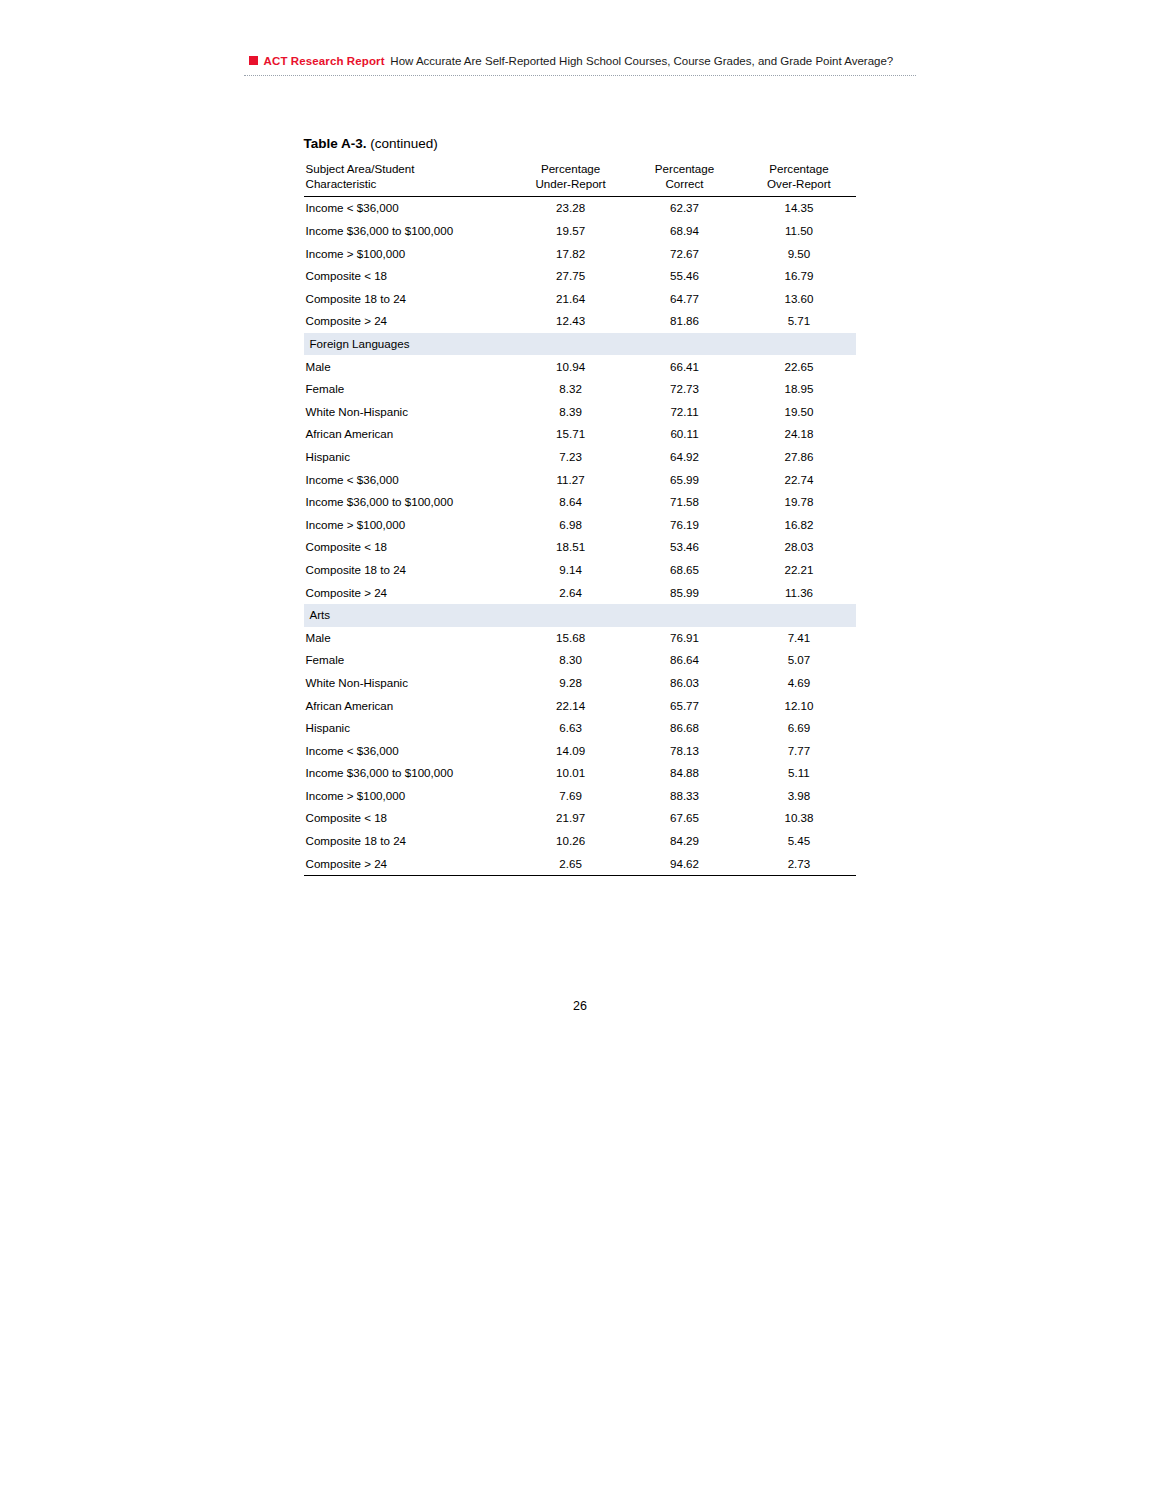ACT Research Report How Accurate Are Self-Reported High School Courses, Course Grades, and Grade Point Average?
Table A-3. (continued)
| Subject Area/Student Characteristic | Percentage Under-Report | Percentage Correct | Percentage Over-Report |
| --- | --- | --- | --- |
| Income < $36,000 | 23.28 | 62.37 | 14.35 |
| Income $36,000 to $100,000 | 19.57 | 68.94 | 11.50 |
| Income > $100,000 | 17.82 | 72.67 | 9.50 |
| Composite < 18 | 27.75 | 55.46 | 16.79 |
| Composite 18 to 24 | 21.64 | 64.77 | 13.60 |
| Composite > 24 | 12.43 | 81.86 | 5.71 |
| Foreign Languages |
| Male | 10.94 | 66.41 | 22.65 |
| Female | 8.32 | 72.73 | 18.95 |
| White Non-Hispanic | 8.39 | 72.11 | 19.50 |
| African American | 15.71 | 60.11 | 24.18 |
| Hispanic | 7.23 | 64.92 | 27.86 |
| Income < $36,000 | 11.27 | 65.99 | 22.74 |
| Income $36,000 to $100,000 | 8.64 | 71.58 | 19.78 |
| Income > $100,000 | 6.98 | 76.19 | 16.82 |
| Composite < 18 | 18.51 | 53.46 | 28.03 |
| Composite 18 to 24 | 9.14 | 68.65 | 22.21 |
| Composite > 24 | 2.64 | 85.99 | 11.36 |
| Arts |
| Male | 15.68 | 76.91 | 7.41 |
| Female | 8.30 | 86.64 | 5.07 |
| White Non-Hispanic | 9.28 | 86.03 | 4.69 |
| African American | 22.14 | 65.77 | 12.10 |
| Hispanic | 6.63 | 86.68 | 6.69 |
| Income < $36,000 | 14.09 | 78.13 | 7.77 |
| Income $36,000 to $100,000 | 10.01 | 84.88 | 5.11 |
| Income > $100,000 | 7.69 | 88.33 | 3.98 |
| Composite < 18 | 21.97 | 67.65 | 10.38 |
| Composite 18 to 24 | 10.26 | 84.29 | 5.45 |
| Composite > 24 | 2.65 | 94.62 | 2.73 |
26